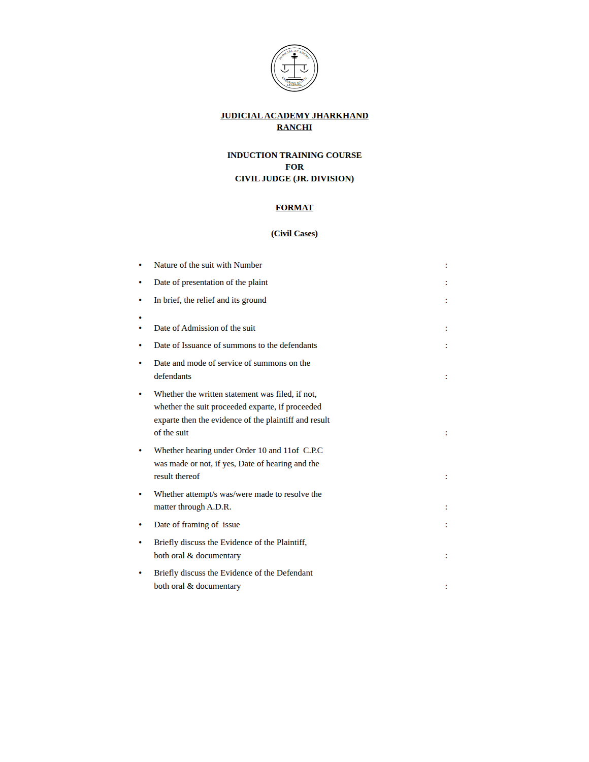JUDICIAL ACADEMY ENDURING JUSTICE LEARNING
JUDICIAL ACADEMY JHARKHAND
RANCHI
INDUCTION TRAINING COURSE FOR CIVIL JUDGE (JR. DIVISION)
FORMAT
(Civil Cases)
Nature of the suit with Number :
Date of presentation of the plaint :
In brief, the relief and its ground :
Date of Admission of the suit :
Date of Issuance of summons to the defendants :
Date and mode of service of summons on the defendants :
Whether the written statement was filed, if not, whether the suit proceeded exparte, if proceeded exparte then the evidence of the plaintiff and result of the suit :
Whether hearing under Order 10 and 11of C.P.C was made or not, if yes, Date of hearing and the result thereof :
Whether attempt/s was/were made to resolve the matter through A.D.R. :
Date of framing of issue :
Briefly discuss the Evidence of the Plaintiff, both oral & documentary :
Briefly discuss the Evidence of the Defendant both oral & documentary :